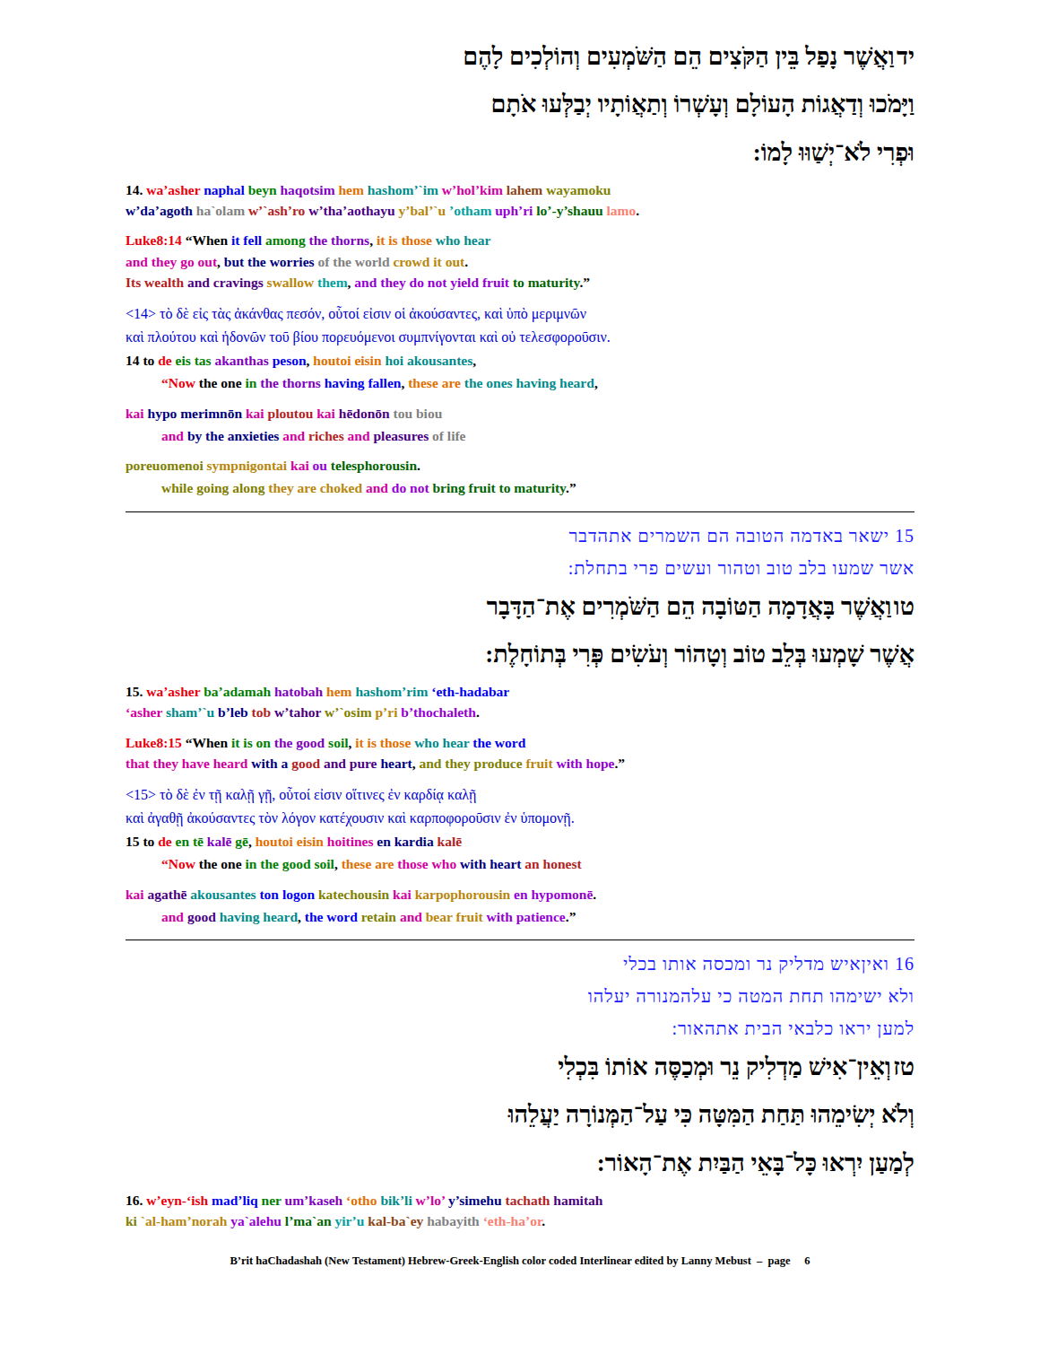יד וַאֲשֶׁר נָפַל בֵּין הַקֹּצִים הֵם הַשֹּׁמְעִים וְהוֹלְכִים לָהֶם
וַיָּמֹכוּ וְדַאֲגוֹת הָעוֹלָם וְעָשְׁרוֹ וְתַאֲוֹתָיו יְבַלְּעוּ אֹתָם
וּפְרִי לֹא־יְשַׁוּוּ לָמוֹ:
14. wa’asher naphal beyn haqotsim hem hashom’`im w’hol’kim lahem wayamoku
w’da’agoth ha`olam w’`ash’ro w’tha’aothayu y’bal’`u ’otham uph’ri lo’-y’shauu lamo.
Luke8:14 “When it fell among the thorns, it is those who hear
and they go out, but the worries of the world crowd it out.
Its wealth and cravings swallow them, and they do not yield fruit to maturity.”
<14> τὸ δὲ εἰς τὰς ἀκάνθας πεσόν, οὗτοί εἰσιν οἱ ἀκούσαντες, καὶ ὑπὸ μεριμνῶν
καὶ πλούτου καὶ ἡδονῶν τοῦ βίου πορευόμενοι συμπνίγονται καὶ οὐ τελεσφοροῦσιν.
14 to de eis tas akanthas peson, houtoi eisin hoi akousantes,
“Now the one in the thorns having fallen, these are the ones having heard,
kai hypo merimnōn kai ploutou kai hēdonōn tou biou
and by the anxieties and riches and pleasures of life
poreuomenoi sympnigontai kai ou telesphorousin.
while going along they are choked and do not bring fruit to maturity.”
15 ישאר באדמה הטובה הם השמרים אתהדבר
אשר שמעו בלב טוב וטהור ועשים פרי בתחלת:
טו וַאֲשֶׁר בָּאֲדָמָה הַטּוֹבָה הֵם הַשֹּׁמְרִים אֶת־הַדָּבָר
אֲשֶׁר שָׁמְעוּ בְּלֵב טוֹב וְטָהוֹר וְעֹשִׂים פְּרִי בְּתוֹחָלֶת:
15. wa’asher ba’adamah hatobah hem hashom’rim ‘eth-hadabar
‘asher sham’`u b’leb tob w’tahor w’`osim p’ri b’thochaleth.
Luke8:15 “When it is on the good soil, it is those who hear the word
that they have heard with a good and pure heart, and they produce fruit with hope.”
<15> τὸ δὲ ἐν τῇ καλῇ γῇ, οὗτοί εἰσιν οἵτινες ἐν καρδίᾳ καλῇ
καὶ ἀγαθῇ ἀκούσαντες τὸν λόγον κατέχουσιν καὶ καρποφοροῦσιν ἐν ὑπομονῇ.
15 to de en tē kalē gē, houtoi eisin hoitines en kardia kalē
“Now the one in the good soil, these are those who with heart an honest
kai agathē akousantes ton logon katechousin kai karpophorousin en hypomonē.
and good having heard, the word retain and bear fruit with patience.”
16 ואיןאיש מדליק נר ומכסה אותו בכלי
ולא ישימהו תחת המטה כי עלהמנורה יעלהו
למען יראו כלבאי הבית אתהאור:
טז וְאֵין־אִישׁ מַדְלִיק נֵר וּמְכַסֶּה אוֹתוֹ בִּכְלִי
וְלֹא יְשִׂימֵהוּ תַּחַת הַמִּטָּה כִּי עַל־הַמְּנוֹרָה יַעֲלֵהוּ
לְמַעַן יִרְאוּ כָּל־בָּאֵי הַבַּיִת אֶת־הָאוֹר:
16. w’eyn-‘ish mad’liq ner um’kaseh ‘otho bik’li w’lo’ y’simehu tachath hamitah
ki `al-ham’norah ya`alehu l’ma`an yir’u kal-ba`ey habayith ‘eth-ha’or.
B’rit haChadashah (New Testament) Hebrew-Greek-English color coded Interlinear edited by Lanny Mebust – page 6